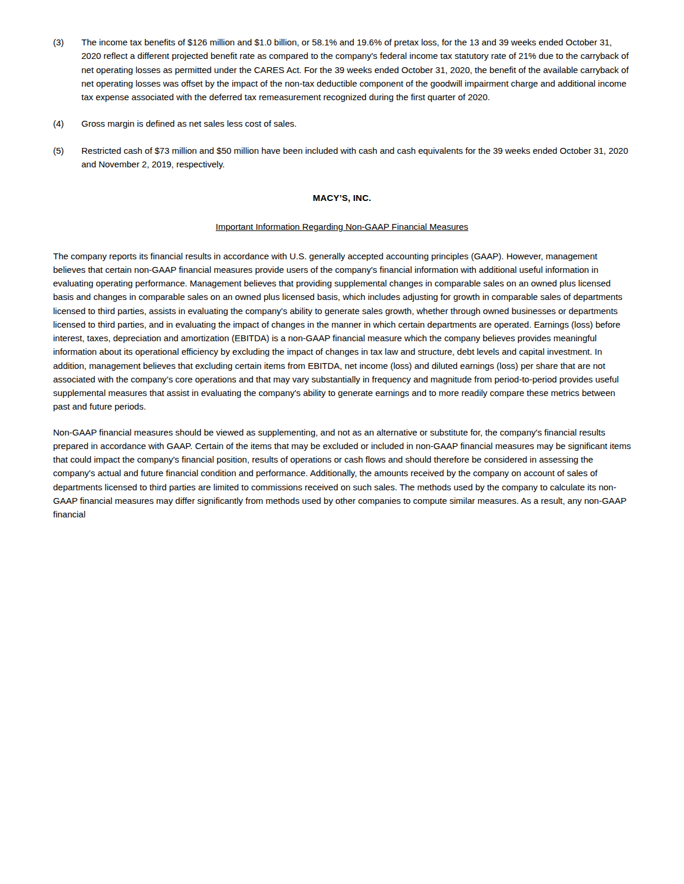(3) The income tax benefits of $126 million and $1.0 billion, or 58.1% and 19.6% of pretax loss, for the 13 and 39 weeks ended October 31, 2020 reflect a different projected benefit rate as compared to the company's federal income tax statutory rate of 21% due to the carryback of net operating losses as permitted under the CARES Act. For the 39 weeks ended October 31, 2020, the benefit of the available carryback of net operating losses was offset by the impact of the non-tax deductible component of the goodwill impairment charge and additional income tax expense associated with the deferred tax remeasurement recognized during the first quarter of 2020.
(4) Gross margin is defined as net sales less cost of sales.
(5) Restricted cash of $73 million and $50 million have been included with cash and cash equivalents for the 39 weeks ended October 31, 2020 and November 2, 2019, respectively.
MACY’S, INC.
Important Information Regarding Non-GAAP Financial Measures
The company reports its financial results in accordance with U.S. generally accepted accounting principles (GAAP). However, management believes that certain non-GAAP financial measures provide users of the company's financial information with additional useful information in evaluating operating performance. Management believes that providing supplemental changes in comparable sales on an owned plus licensed basis and changes in comparable sales on an owned plus licensed basis, which includes adjusting for growth in comparable sales of departments licensed to third parties, assists in evaluating the company's ability to generate sales growth, whether through owned businesses or departments licensed to third parties, and in evaluating the impact of changes in the manner in which certain departments are operated. Earnings (loss) before interest, taxes, depreciation and amortization (EBITDA) is a non-GAAP financial measure which the company believes provides meaningful information about its operational efficiency by excluding the impact of changes in tax law and structure, debt levels and capital investment. In addition, management believes that excluding certain items from EBITDA, net income (loss) and diluted earnings (loss) per share that are not associated with the company’s core operations and that may vary substantially in frequency and magnitude from period-to-period provides useful supplemental measures that assist in evaluating the company's ability to generate earnings and to more readily compare these metrics between past and future periods.
Non-GAAP financial measures should be viewed as supplementing, and not as an alternative or substitute for, the company's financial results prepared in accordance with GAAP. Certain of the items that may be excluded or included in non-GAAP financial measures may be significant items that could impact the company's financial position, results of operations or cash flows and should therefore be considered in assessing the company's actual and future financial condition and performance. Additionally, the amounts received by the company on account of sales of departments licensed to third parties are limited to commissions received on such sales. The methods used by the company to calculate its non-GAAP financial measures may differ significantly from methods used by other companies to compute similar measures. As a result, any non-GAAP financial